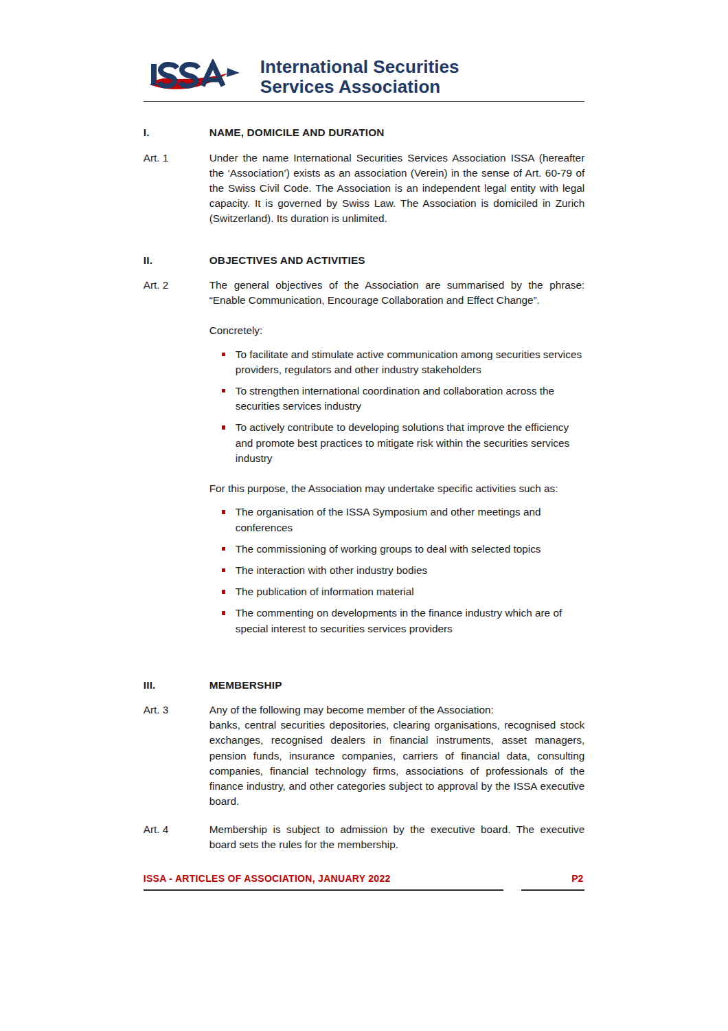International Securities
Services Association
I.
NAME, DOMICILE AND DURATION
Art. 1
Under the name International Securities Services Association ISSA (hereafter the ‘Association’) exists as an association (Verein) in the sense of Art. 60-79 of the Swiss Civil Code. The Association is an independent legal entity with legal capacity. It is governed by Swiss Law. The Association is domiciled in Zurich (Switzerland). Its duration is unlimited.
II.
OBJECTIVES AND ACTIVITIES
Art. 2
The general objectives of the Association are summarised by the phrase: “Enable Communication, Encourage Collaboration and Effect Change”.
Concretely:
To facilitate and stimulate active communication among securities services providers, regulators and other industry stakeholders
To strengthen international coordination and collaboration across the securities services industry
To actively contribute to developing solutions that improve the efficiency and promote best practices to mitigate risk within the securities services industry
For this purpose, the Association may undertake specific activities such as:
The organisation of the ISSA Symposium and other meetings and conferences
The commissioning of working groups to deal with selected topics
The interaction with other industry bodies
The publication of information material
The commenting on developments in the finance industry which are of special interest to securities services providers
III.
MEMBERSHIP
Art. 3
Any of the following may become member of the Association:
banks, central securities depositories, clearing organisations, recognised stock exchanges, recognised dealers in financial instruments, asset managers, pension funds, insurance companies, carriers of financial data, consulting companies, financial technology firms, associations of professionals of the finance industry, and other categories subject to approval by the ISSA executive board.
Art. 4
Membership is subject to admission by the executive board. The executive board sets the rules for the membership.
ISSA - ARTICLES OF ASSOCIATION, JANUARY 2022
P2